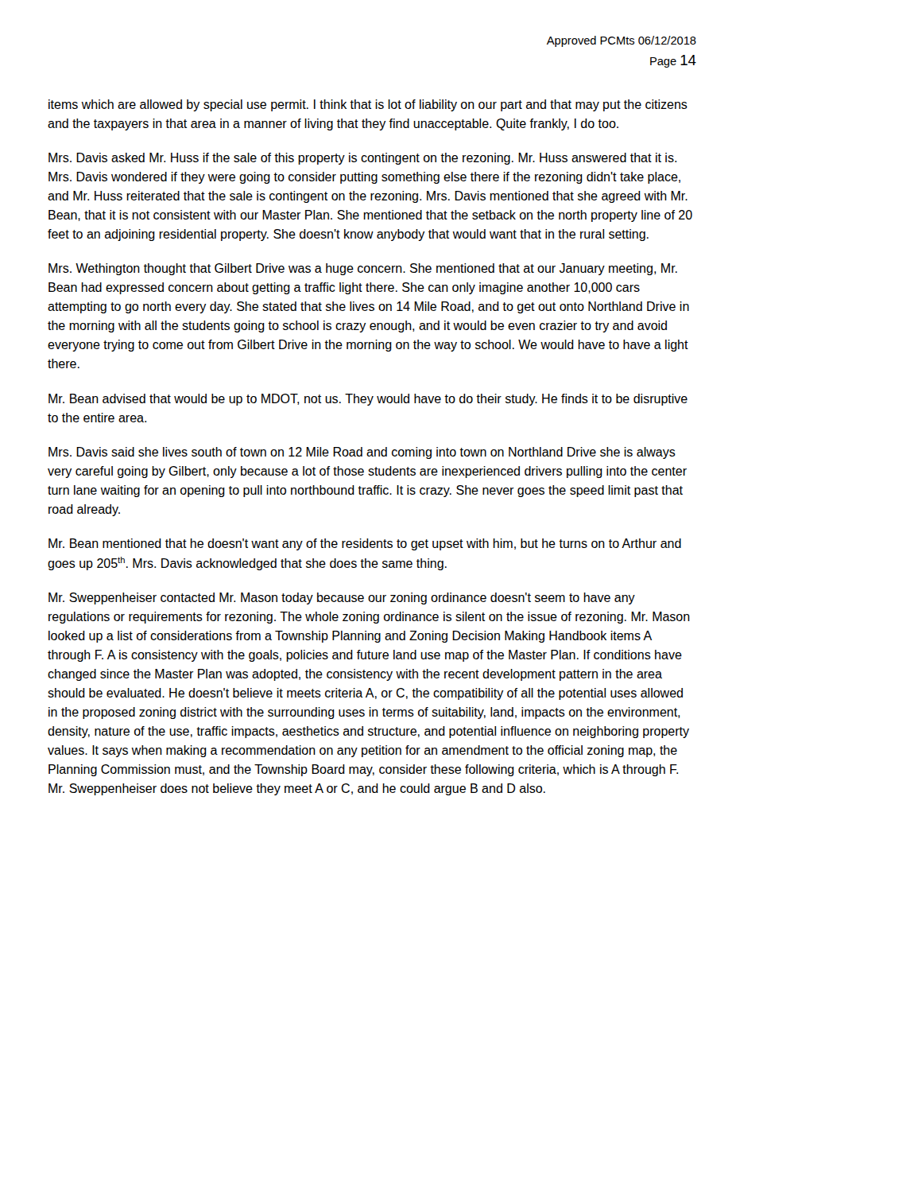Approved PCMts 06/12/2018 Page 14
items which are allowed by special use permit. I think that is lot of liability on our part and that may put the citizens and the taxpayers in that area in a manner of living that they find unacceptable. Quite frankly, I do too.
Mrs. Davis asked Mr. Huss if the sale of this property is contingent on the rezoning. Mr. Huss answered that it is. Mrs. Davis wondered if they were going to consider putting something else there if the rezoning didn't take place, and Mr. Huss reiterated that the sale is contingent on the rezoning. Mrs. Davis mentioned that she agreed with Mr. Bean, that it is not consistent with our Master Plan. She mentioned that the setback on the north property line of 20 feet to an adjoining residential property. She doesn't know anybody that would want that in the rural setting.
Mrs. Wethington thought that Gilbert Drive was a huge concern. She mentioned that at our January meeting, Mr. Bean had expressed concern about getting a traffic light there. She can only imagine another 10,000 cars attempting to go north every day. She stated that she lives on 14 Mile Road, and to get out onto Northland Drive in the morning with all the students going to school is crazy enough, and it would be even crazier to try and avoid everyone trying to come out from Gilbert Drive in the morning on the way to school. We would have to have a light there.
Mr. Bean advised that would be up to MDOT, not us. They would have to do their study. He finds it to be disruptive to the entire area.
Mrs. Davis said she lives south of town on 12 Mile Road and coming into town on Northland Drive she is always very careful going by Gilbert, only because a lot of those students are inexperienced drivers pulling into the center turn lane waiting for an opening to pull into northbound traffic. It is crazy. She never goes the speed limit past that road already.
Mr. Bean mentioned that he doesn't want any of the residents to get upset with him, but he turns on to Arthur and goes up 205th. Mrs. Davis acknowledged that she does the same thing.
Mr. Sweppenheiser contacted Mr. Mason today because our zoning ordinance doesn't seem to have any regulations or requirements for rezoning. The whole zoning ordinance is silent on the issue of rezoning. Mr. Mason looked up a list of considerations from a Township Planning and Zoning Decision Making Handbook items A through F. A is consistency with the goals, policies and future land use map of the Master Plan. If conditions have changed since the Master Plan was adopted, the consistency with the recent development pattern in the area should be evaluated. He doesn't believe it meets criteria A, or C, the compatibility of all the potential uses allowed in the proposed zoning district with the surrounding uses in terms of suitability, land, impacts on the environment, density, nature of the use, traffic impacts, aesthetics and structure, and potential influence on neighboring property values. It says when making a recommendation on any petition for an amendment to the official zoning map, the Planning Commission must, and the Township Board may, consider these following criteria, which is A through F. Mr. Sweppenheiser does not believe they meet A or C, and he could argue B and D also.